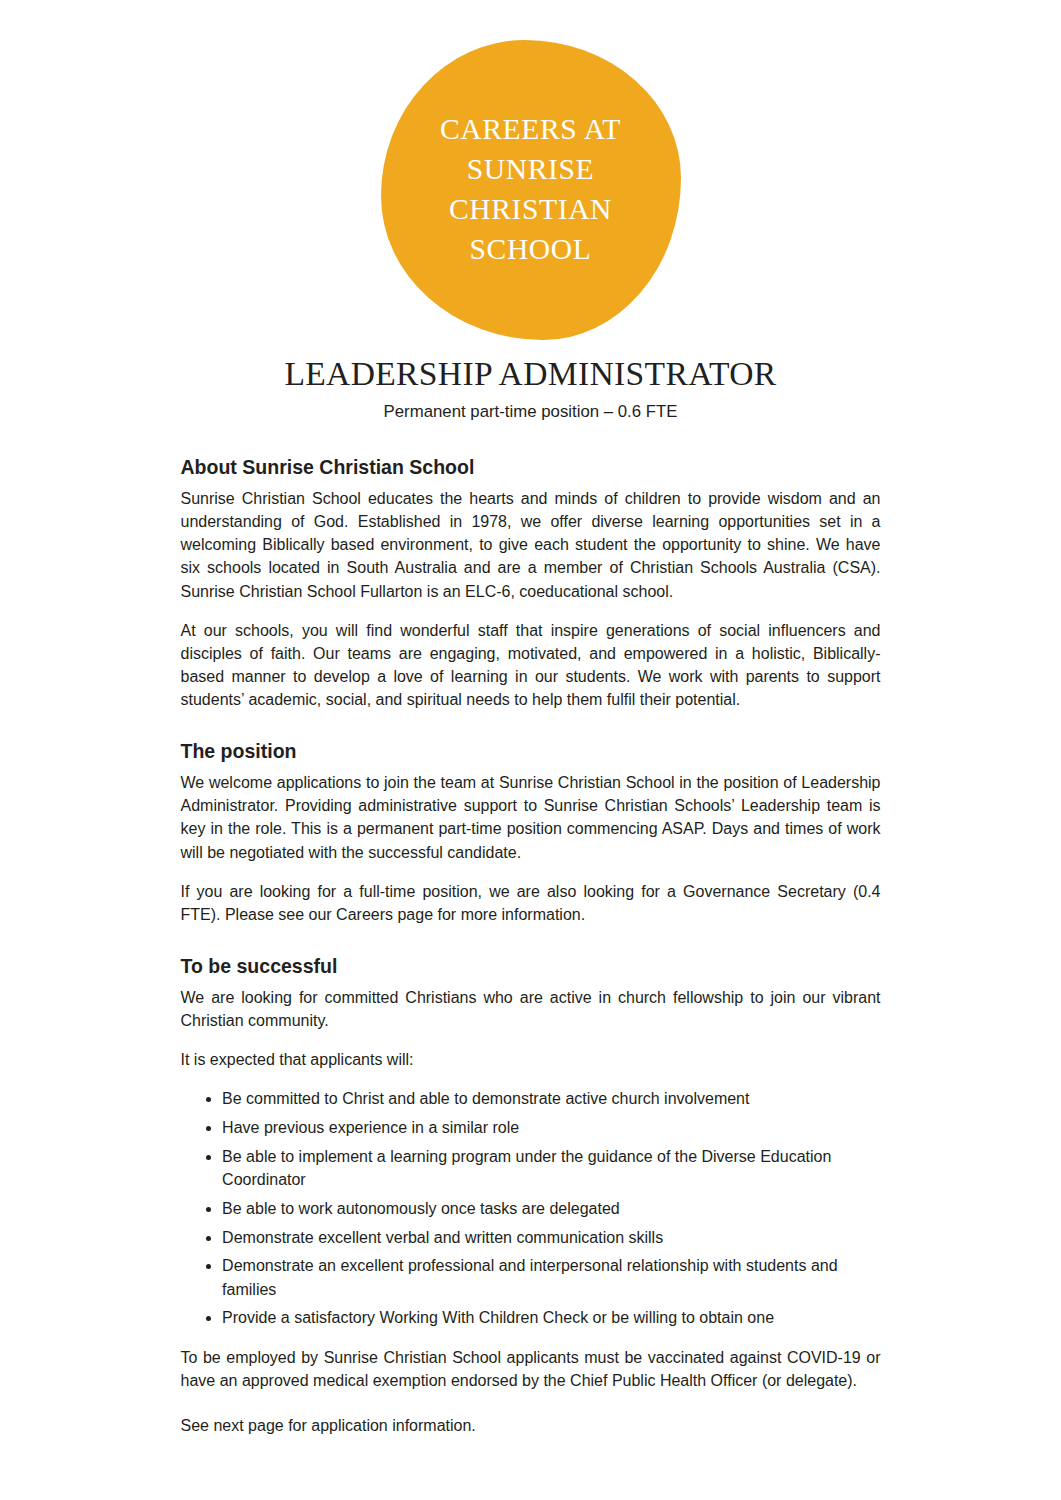Careers at Sunrise
Christian School
Leadership Administrator
Permanent part-time position – 0.6 FTE
About Sunrise Christian School
Sunrise Christian School educates the hearts and minds of children to provide wisdom and an understanding of God. Established in 1978, we offer diverse learning opportunities set in a welcoming Biblically based environment, to give each student the opportunity to shine. We have six schools located in South Australia and are a member of Christian Schools Australia (CSA). Sunrise Christian School Fullarton is an ELC-6, coeducational school.
At our schools, you will find wonderful staff that inspire generations of social influencers and disciples of faith. Our teams are engaging, motivated, and empowered in a holistic, Biblically-based manner to develop a love of learning in our students. We work with parents to support students’ academic, social, and spiritual needs to help them fulfil their potential.
The position
We welcome applications to join the team at Sunrise Christian School in the position of Leadership Administrator. Providing administrative support to Sunrise Christian Schools’ Leadership team is key in the role. This is a permanent part-time position commencing ASAP. Days and times of work will be negotiated with the successful candidate.
If you are looking for a full-time position, we are also looking for a Governance Secretary (0.4 FTE). Please see our Careers page for more information.
To be successful
We are looking for committed Christians who are active in church fellowship to join our vibrant Christian community.
It is expected that applicants will:
Be committed to Christ and able to demonstrate active church involvement
Have previous experience in a similar role
Be able to implement a learning program under the guidance of the Diverse Education Coordinator
Be able to work autonomously once tasks are delegated
Demonstrate excellent verbal and written communication skills
Demonstrate an excellent professional and interpersonal relationship with students and families
Provide a satisfactory Working With Children Check or be willing to obtain one
To be employed by Sunrise Christian School applicants must be vaccinated against COVID-19 or have an approved medical exemption endorsed by the Chief Public Health Officer (or delegate).
See next page for application information.